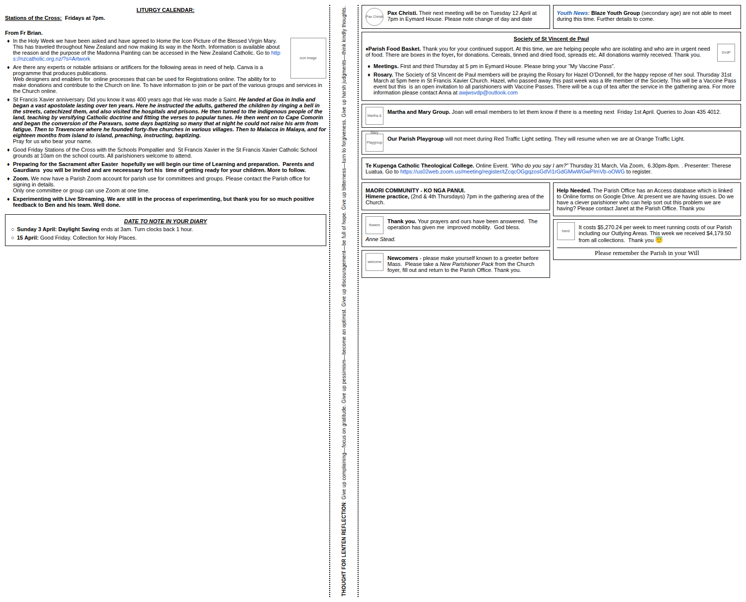LITURGY CALENDAR:
Stations of the Cross: Fridays at 7pm.
From Fr Brian.
icon image
In the Holy Week we have been asked and have agreed to Home the Icon Picture of the Blessed Virgin Mary. This has traveled throughout New Zealand and now making its way in the North. Information is available about the reason and the purpose of the Madonna Painting can be accessed in the New Zealand Catholic. Go to https://nzcatholic.org.nz/?s=Artwork
Are there any experts or notable artisians or artificers for the following areas in need of help. Canva is a programme that produces publications.
Web designers and enablers for online processes that can be used for Registrations online. The ability for to make donations and contribute to the Church on line. To have information to join or be part of the various groups and services in the Church online.
St Francis Xavier anniversary. Did you know it was 400 years ago that He was made a Saint. He landed at Goa in India and began a vast apostolate lasting over ten years. Here he instructed the adults, gathered the children by ringing a bell in the streets, catechized them, and also visited the hospitals and prisons. He then turned to the indigenous people of the land, teaching by versifying Catholic doctrine and fitting the verses to popular tunes. He then went on to Cape Comorin and began the conversion of the Paravars, some days baptizing so many that at night he could not raise his arm from fatigue. Then to Travencore where he founded forty-five churches in various villages. Then to Malacca in Malaya, and for eighteen months from island to island, preaching, instructing, baptizing.
Pray for us who bear your name.
Good Friday Stations of the Cross with the Schools Pompallier and St Francis Xavier in the St Francis Xavier Catholic School grounds at 10am on the school courts. All parishioners welcome to attend.
Preparing for the Sacrament after Easter hopefully we will begin our time of Learning and preparation. Parents and Gaurdians you will be invited and are neceessary fort his time of getting ready for your children. More to follow.
Zoom. We now have a Parish Zoom account for parish use for committees and groups. Please contact the Parish office for signing in details.
Only one committee or group can use Zoom at one time.
Experimenting with Live Streaming. We are still in the process of experimenting, but thank you for so much positive feedback to Ben and his team. Well done.
DATE TO NOTE IN YOUR DIARY
Sunday 3 April: Daylight Saving ends at 3am. Turn clocks back 1 hour.
15 April: Good Friday. Collection for Holy Places.
THOUGHT FOR LENTEN REFLECTION: Give up complaining—focus on gratitude. Give up pessimism—become an optimist. Give up discouragement—be full of hope. Give up bitterness—turn to forgiveness. Give up harsh judgments—think kindly thoughts.
Pax Christi
Pax Christi. Their next meeting will be on Tuesday 12 April at 7pm in Eymard House. Please note change of day and date
Youth News: Blaze Youth Group (secondary age) are not able to meet during this time. Further details to come.
Society of St Vincent de Paul
♦Parish Food Basket. Thank you for your continued support. At this time, we are helping people who are isolating and who are in urgent need of food. There are boxes in the foyer, for donations. Cereals, tinned and dried food, spreads etc. All donations warmly received. Thank you.
SVdP
Meetings. First and third Thursday at 5 pm in Eymard House. Please bring your “My Vaccine Pass”.
Rosary. The Society of St Vincent de Paul members will be praying the Rosary for Hazel O’Donnell, for the happy repose of her soul. Thursday 31st March at 5pm here in St Francis Xavier Church. Hazel, who passed away this past week was a life member of the Society. This will be a Vaccine Pass event but this is an open invitation to all parishioners with Vaccine Passes. There will be a cup of tea after the service in the gathering area. For more information please contact Anna at awjwsvdp@outlook.com
Martha & Mary
Martha and Mary Group. Joan will email members to let them know if there is a meeting next Friday 1st April. Queries to Joan 435 4012.
Playgroup
Our Parish Playgroup will not meet during Red Traffic Light setting. They will resume when we are at Orange Traffic Light.
Te Kupenga Catholic Theological College. Online Event. “Who do you say I am?” Thursday 31 March, Via Zoom, 6.30pm-8pm. . Presenter: Therese Luatua. Go to https://us02web.zoom.us/meeting/register/tZcqcOGgqzosGdVi1rGdGMwWGwPImVb-oOWG to register.
MAORI COMMUNITY - KO NGA PANUI.
Himene practice, (2nd & 4th Thursdays) 7pm in the gathering area of the Church.
flowers
Thank you. Your prayers and ours have been answered. The operation has given me improved mobility. God bless.
Anne Stead.
welcome
Newcomers - please make yourself known to a greeter before Mass. Please take a New Parishioner Pack from the Church foyer, fill out and return to the Parish Office. Thank you.
Help Needed. The Parish Office has an Access database which is linked to Online forms on Google Drive. At present we are having issues. Do we have a clever parishioner who can help sort out this problem we are having? Please contact Janet at the Parish Office. Thank you
hand
It costs $5,270.24 per week to meet running costs of our Parish including our Outlying Areas. This week we received $4,179.50 from all collections. Thank you 😇
Please remember the Parish in your Will